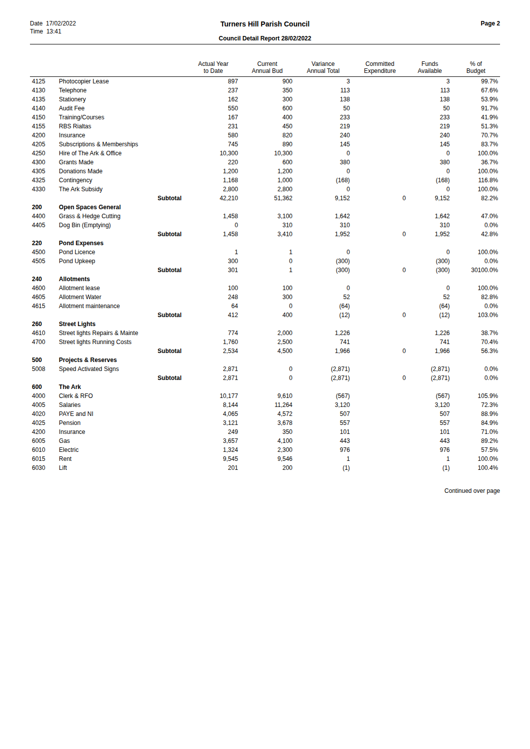Date 17/02/2022
Time 13:41
Turners Hill Parish Council
Council Detail Report 28/02/2022
Page 2
| | Actual Year to Date | Current Annual Bud | Variance Annual Total | Committed Expenditure | Funds Available | % of Budget |
| --- | --- | --- | --- | --- | --- | --- |
| 4125 | Photocopier Lease | 897 | 900 | 3 | | 3 | 99.7% |
| 4130 | Telephone | 237 | 350 | 113 | | 113 | 67.6% |
| 4135 | Stationery | 162 | 300 | 138 | | 138 | 53.9% |
| 4140 | Audit Fee | 550 | 600 | 50 | | 50 | 91.7% |
| 4150 | Training/Courses | 167 | 400 | 233 | | 233 | 41.9% |
| 4155 | RBS Rialtas | 231 | 450 | 219 | | 219 | 51.3% |
| 4200 | Insurance | 580 | 820 | 240 | | 240 | 70.7% |
| 4205 | Subscriptions & Memberships | 745 | 890 | 145 | | 145 | 83.7% |
| 4250 | Hire of The Ark & Office | 10,300 | 10,300 | 0 | | 0 | 100.0% |
| 4300 | Grants Made | 220 | 600 | 380 | | 380 | 36.7% |
| 4305 | Donations Made | 1,200 | 1,200 | 0 | | 0 | 100.0% |
| 4325 | Contingency | 1,168 | 1,000 | (168) | | (168) | 116.8% |
| 4330 | The Ark Subsidy | 2,800 | 2,800 | 0 | | 0 | 100.0% |
| | Subtotal | 42,210 | 51,362 | 9,152 | 0 | 9,152 | 82.2% |
| 200 | Open Spaces General |
| 4400 | Grass & Hedge Cutting | 1,458 | 3,100 | 1,642 | | 1,642 | 47.0% |
| 4405 | Dog Bin (Emptying) | 0 | 310 | 310 | | 310 | 0.0% |
| | Subtotal | 1,458 | 3,410 | 1,952 | 0 | 1,952 | 42.8% |
| 220 | Pond Expenses |
| 4500 | Pond Licence | 1 | 1 | 0 | | 0 | 100.0% |
| 4505 | Pond Upkeep | 300 | 0 | (300) | | (300) | 0.0% |
| | Subtotal | 301 | 1 | (300) | 0 | (300) | 30100.0% |
| 240 | Allotments |
| 4600 | Allotment lease | 100 | 100 | 0 | | 0 | 100.0% |
| 4605 | Allotment Water | 248 | 300 | 52 | | 52 | 82.8% |
| 4615 | Allotment maintenance | 64 | 0 | (64) | | (64) | 0.0% |
| | Subtotal | 412 | 400 | (12) | 0 | (12) | 103.0% |
| 260 | Street Lights |
| 4610 | Street lights Repairs & Mainte | 774 | 2,000 | 1,226 | | 1,226 | 38.7% |
| 4700 | Street lights Running Costs | 1,760 | 2,500 | 741 | | 741 | 70.4% |
| | Subtotal | 2,534 | 4,500 | 1,966 | 0 | 1,966 | 56.3% |
| 500 | Projects & Reserves |
| 5008 | Speed Activated Signs | 2,871 | 0 | (2,871) | | (2,871) | 0.0% |
| | Subtotal | 2,871 | 0 | (2,871) | 0 | (2,871) | 0.0% |
| 600 | The Ark |
| 4000 | Clerk & RFO | 10,177 | 9,610 | (567) | | (567) | 105.9% |
| 4005 | Salaries | 8,144 | 11,264 | 3,120 | | 3,120 | 72.3% |
| 4020 | PAYE and NI | 4,065 | 4,572 | 507 | | 507 | 88.9% |
| 4025 | Pension | 3,121 | 3,678 | 557 | | 557 | 84.9% |
| 4200 | Insurance | 249 | 350 | 101 | | 101 | 71.0% |
| 6005 | Gas | 3,657 | 4,100 | 443 | | 443 | 89.2% |
| 6010 | Electric | 1,324 | 2,300 | 976 | | 976 | 57.5% |
| 6015 | Rent | 9,545 | 9,546 | 1 | | 1 | 100.0% |
| 6030 | Lift | 201 | 200 | (1) | | (1) | 100.4% |
Continued over page